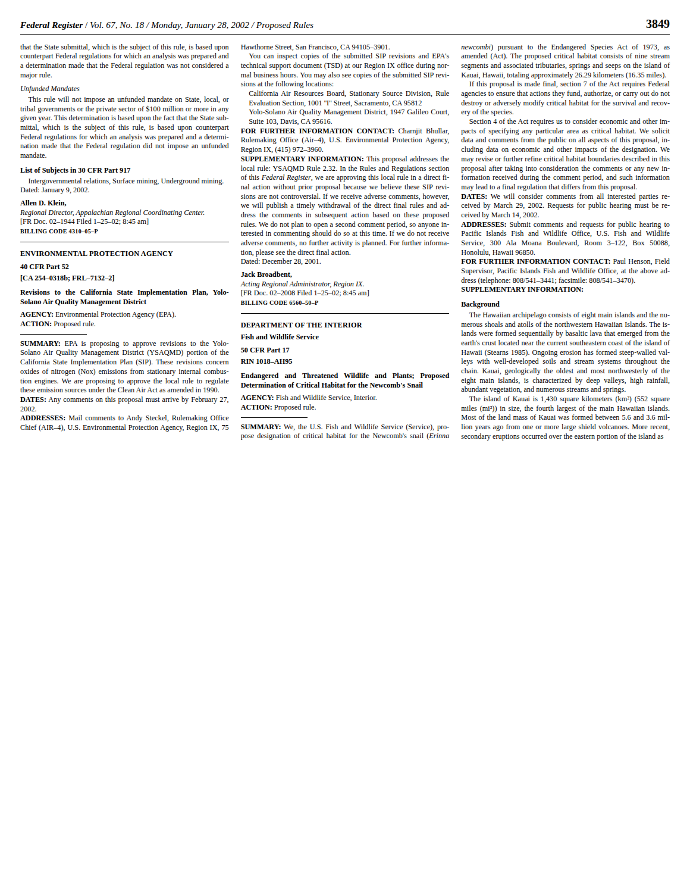Federal Register / Vol. 67, No. 18 / Monday, January 28, 2002 / Proposed Rules
3849
that the State submittal, which is the subject of this rule, is based upon counterpart Federal regulations for which an analysis was prepared and a determination made that the Federal regulation was not considered a major rule.
Unfunded Mandates
This rule will not impose an unfunded mandate on State, local, or tribal governments or the private sector of $100 million or more in any given year. This determination is based upon the fact that the State submittal, which is the subject of this rule, is based upon counterpart Federal regulations for which an analysis was prepared and a determination made that the Federal regulation did not impose an unfunded mandate.
List of Subjects in 30 CFR Part 917
Intergovernmental relations, Surface mining, Underground mining.
Dated: January 9, 2002.
Allen D. Klein,
Regional Director, Appalachian Regional Coordinating Center.
[FR Doc. 02–1944 Filed 1–25–02; 8:45 am]
BILLING CODE 4310–05–P
ENVIRONMENTAL PROTECTION AGENCY
40 CFR Part 52
[CA 254–0318b; FRL–7132–2]
Revisions to the California State Implementation Plan, Yolo-Solano Air Quality Management District
AGENCY: Environmental Protection Agency (EPA).
ACTION: Proposed rule.
SUMMARY: EPA is proposing to approve revisions to the Yolo-Solano Air Quality Management District (YSAQMD) portion of the California State Implementation Plan (SIP). These revisions concern oxides of nitrogen (Nox) emissions from stationary internal combustion engines. We are proposing to approve the local rule to regulate these emission sources under the Clean Air Act as amended in 1990.
DATES: Any comments on this proposal must arrive by February 27, 2002.
ADDRESSES: Mail comments to Andy Steckel, Rulemaking Office Chief (AIR–4), U.S. Environmental Protection Agency, Region IX, 75 Hawthorne Street, San Francisco, CA 94105–3901.
You can inspect copies of the submitted SIP revisions and EPA's technical support document (TSD) at our Region IX office during normal business hours. You may also see copies of the submitted SIP revisions at the following locations:
California Air Resources Board, Stationary Source Division, Rule Evaluation Section, 1001 ''I'' Street, Sacramento, CA 95812
Yolo-Solano Air Quality Management District, 1947 Galileo Court, Suite 103, Davis, CA 95616.
FOR FURTHER INFORMATION CONTACT: Charnjit Bhullar, Rulemaking Office (Air–4), U.S. Environmental Protection Agency, Region IX, (415) 972–3960.
SUPPLEMENTARY INFORMATION: This proposal addresses the local rule: YSAQMD Rule 2.32. In the Rules and Regulations section of this Federal Register, we are approving this local rule in a direct final action without prior proposal because we believe these SIP revisions are not controversial. If we receive adverse comments, however, we will publish a timely withdrawal of the direct final rules and address the comments in subsequent action based on these proposed rules. We do not plan to open a second comment period, so anyone interested in commenting should do so at this time. If we do not receive adverse comments, no further activity is planned. For further information, please see the direct final action.
Dated: December 28, 2001.
Jack Broadbent,
Acting Regional Administrator, Region IX.
[FR Doc. 02–2008 Filed 1–25–02; 8:45 am]
BILLING CODE 6560–50–P
DEPARTMENT OF THE INTERIOR
Fish and Wildlife Service
50 CFR Part 17
RIN 1018–AH95
Endangered and Threatened Wildlife and Plants; Proposed Determination of Critical Habitat for the Newcomb's Snail
AGENCY: Fish and Wildlife Service, Interior.
ACTION: Proposed rule.
SUMMARY: We, the U.S. Fish and Wildlife Service (Service), propose designation of critical habitat for the Newcomb's snail (Erinna newcombi) pursuant to the Endangered Species Act of 1973, as amended (Act). The proposed critical habitat consists of nine stream segments and associated tributaries, springs and seeps on the island of Kauai, Hawaii, totaling approximately 26.29 kilometers (16.35 miles).
If this proposal is made final, section 7 of the Act requires Federal agencies to ensure that actions they fund, authorize, or carry out do not destroy or adversely modify critical habitat for the survival and recovery of the species.
Section 4 of the Act requires us to consider economic and other impacts of specifying any particular area as critical habitat. We solicit data and comments from the public on all aspects of this proposal, including data on economic and other impacts of the designation. We may revise or further refine critical habitat boundaries described in this proposal after taking into consideration the comments or any new information received during the comment period, and such information may lead to a final regulation that differs from this proposal.
DATES: We will consider comments from all interested parties received by March 29, 2002. Requests for public hearing must be received by March 14, 2002.
ADDRESSES: Submit comments and requests for public hearing to Pacific Islands Fish and Wildlife Office, U.S. Fish and Wildlife Service, 300 Ala Moana Boulevard, Room 3–122, Box 50088, Honolulu, Hawaii 96850.
FOR FURTHER INFORMATION CONTACT: Paul Henson, Field Supervisor, Pacific Islands Fish and Wildlife Office, at the above address (telephone: 808/541–3441; facsimile: 808/541–3470).
SUPPLEMENTARY INFORMATION:
Background
The Hawaiian archipelago consists of eight main islands and the numerous shoals and atolls of the northwestern Hawaiian Islands. The islands were formed sequentially by basaltic lava that emerged from the earth's crust located near the current southeastern coast of the island of Hawaii (Stearns 1985). Ongoing erosion has formed steep-walled valleys with well-developed soils and stream systems throughout the chain. Kauai, geologically the oldest and most northwesterly of the eight main islands, is characterized by deep valleys, high rainfall, abundant vegetation, and numerous streams and springs.
The island of Kauai is 1,430 square kilometers (km²) (552 square miles (mi²)) in size, the fourth largest of the main Hawaiian islands. Most of the land mass of Kauai was formed between 5.6 and 3.6 million years ago from one or more large shield volcanoes. More recent, secondary eruptions occurred over the eastern portion of the island as